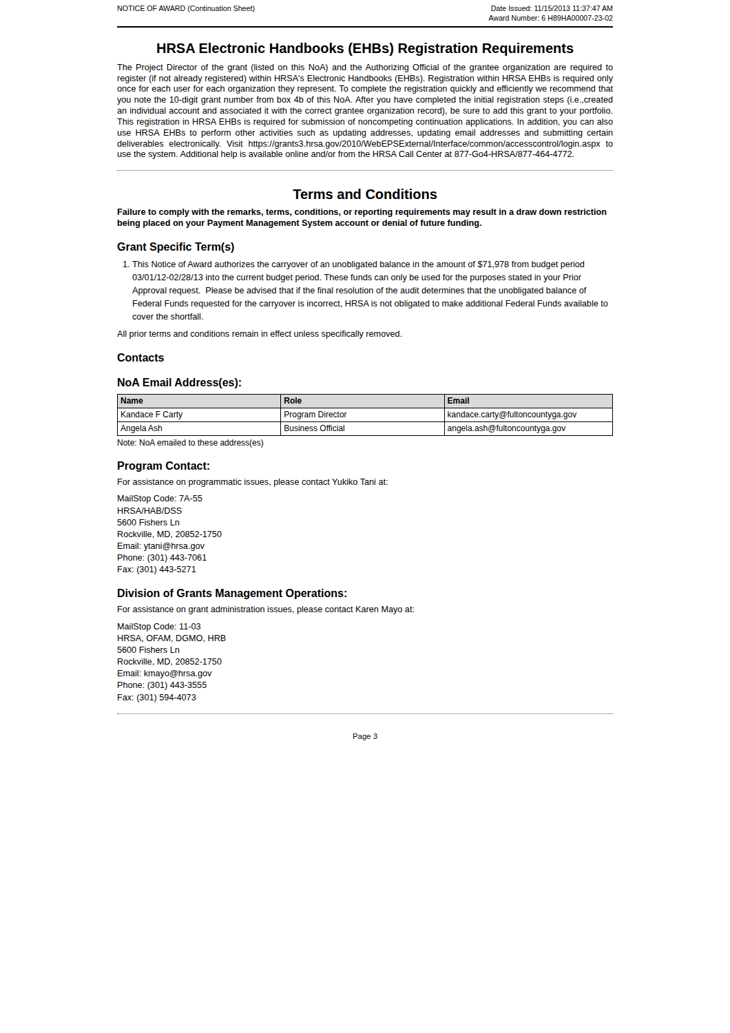NOTICE OF AWARD (Continuation Sheet)
Date Issued: 11/15/2013 11:37:47 AM
Award Number: 6 H89HA00007-23-02
HRSA Electronic Handbooks (EHBs) Registration Requirements
The Project Director of the grant (listed on this NoA) and the Authorizing Official of the grantee organization are required to register (if not already registered) within HRSA's Electronic Handbooks (EHBs). Registration within HRSA EHBs is required only once for each user for each organization they represent. To complete the registration quickly and efficiently we recommend that you note the 10-digit grant number from box 4b of this NoA. After you have completed the initial registration steps (i.e.,created an individual account and associated it with the correct grantee organization record), be sure to add this grant to your portfolio. This registration in HRSA EHBs is required for submission of noncompeting continuation applications. In addition, you can also use HRSA EHBs to perform other activities such as updating addresses, updating email addresses and submitting certain deliverables electronically. Visit https://grants3.hrsa.gov/2010/WebEPSExternal/Interface/common/accesscontrol/login.aspx to use the system. Additional help is available online and/or from the HRSA Call Center at 877-Go4-HRSA/877-464-4772.
Terms and Conditions
Failure to comply with the remarks, terms, conditions, or reporting requirements may result in a draw down restriction being placed on your Payment Management System account or denial of future funding.
Grant Specific Term(s)
This Notice of Award authorizes the carryover of an unobligated balance in the amount of $71,978 from budget period 03/01/12-02/28/13 into the current budget period. These funds can only be used for the purposes stated in your Prior Approval request. Please be advised that if the final resolution of the audit determines that the unobligated balance of Federal Funds requested for the carryover is incorrect, HRSA is not obligated to make additional Federal Funds available to cover the shortfall.
All prior terms and conditions remain in effect unless specifically removed.
Contacts
NoA Email Address(es):
| Name | Role | Email |
| --- | --- | --- |
| Kandace F Carty | Program Director | kandace.carty@fultoncountyga.gov |
| Angela Ash | Business Official | angela.ash@fultoncountyga.gov |
Note: NoA emailed to these address(es)
Program Contact:
For assistance on programmatic issues, please contact Yukiko Tani at:
MailStop Code: 7A-55
HRSA/HAB/DSS
5600 Fishers Ln
Rockville, MD, 20852-1750
Email: ytani@hrsa.gov
Phone: (301) 443-7061
Fax: (301) 443-5271
Division of Grants Management Operations:
For assistance on grant administration issues, please contact Karen Mayo at:
MailStop Code: 11-03
HRSA, OFAM, DGMO, HRB
5600 Fishers Ln
Rockville, MD, 20852-1750
Email: kmayo@hrsa.gov
Phone: (301) 443-3555
Fax: (301) 594-4073
Page 3